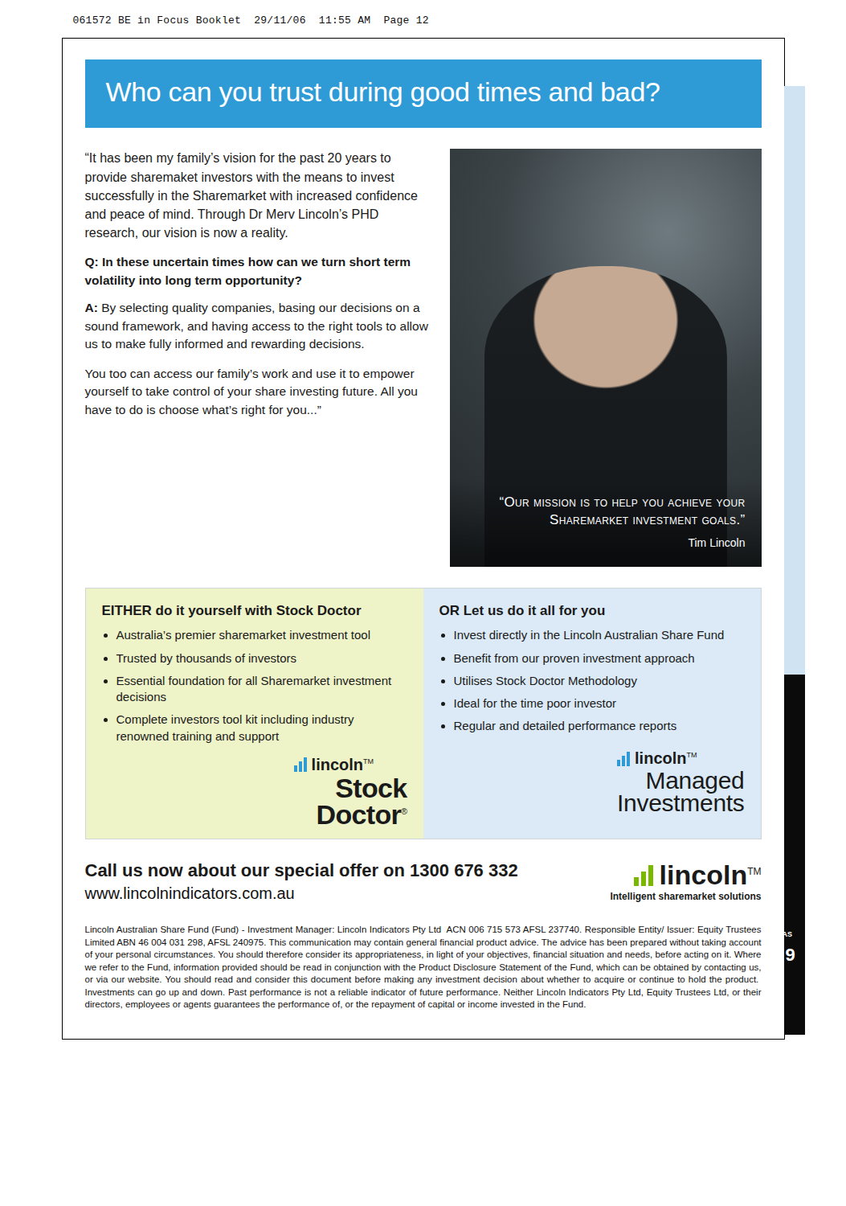061572 BE in Focus Booklet 29/11/06 11:55 AM Page 12
AS 9
Who can you trust during good times and bad?
“It has been my family’s vision for the past 20 years to provide sharemaket investors with the means to invest successfully in the Sharemarket with increased confidence and peace of mind. Through Dr Merv Lincoln’s PHD research, our vision is now a reality.
Q: In these uncertain times how can we turn short term volatility into long term opportunity?
A: By selecting quality companies, basing our decisions on a sound framework, and having access to the right tools to allow us to make fully informed and rewarding decisions.
You too can access our family’s work and use it to empower yourself to take control of your share investing future. All you have to do is choose what’s right for you...”
“Our mission is to help you achieve your Sharemarket investment goals.”
Tim Lincoln
EITHER do it yourself with Stock Doctor
Australia’s premier sharemarket investment tool
Trusted by thousands of investors
Essential foundation for all Sharemarket investment decisions
Complete investors tool kit including industry renowned training and support
lincolnTM
Stock Doctor®
OR Let us do it all for you
Invest directly in the Lincoln Australian Share Fund
Benefit from our proven investment approach
Utilises Stock Doctor Methodology
Ideal for the time poor investor
Regular and detailed performance reports
lincolnTM
Managed Investments
Call us now about our special offer on 1300 676 332
www.lincolnindicators.com.au
lincolnTM
Intelligent sharemarket solutions
Lincoln Australian Share Fund (Fund) - Investment Manager: Lincoln Indicators Pty Ltd ACN 006 715 573 AFSL 237740. Responsible Entity/ Issuer: Equity Trustees Limited ABN 46 004 031 298, AFSL 240975. This communication may contain general financial product advice. The advice has been prepared without taking account of your personal circumstances. You should therefore consider its appropriateness, in light of your objectives, financial situation and needs, before acting on it. Where we refer to the Fund, information provided should be read in conjunction with the Product Disclosure Statement of the Fund, which can be obtained by contacting us, or via our website. You should read and consider this document before making any investment decision about whether to acquire or continue to hold the product. Investments can go up and down. Past performance is not a reliable indicator of future performance. Neither Lincoln Indicators Pty Ltd, Equity Trustees Ltd, or their directors, employees or agents guarantees the performance of, or the repayment of capital or income invested in the Fund.